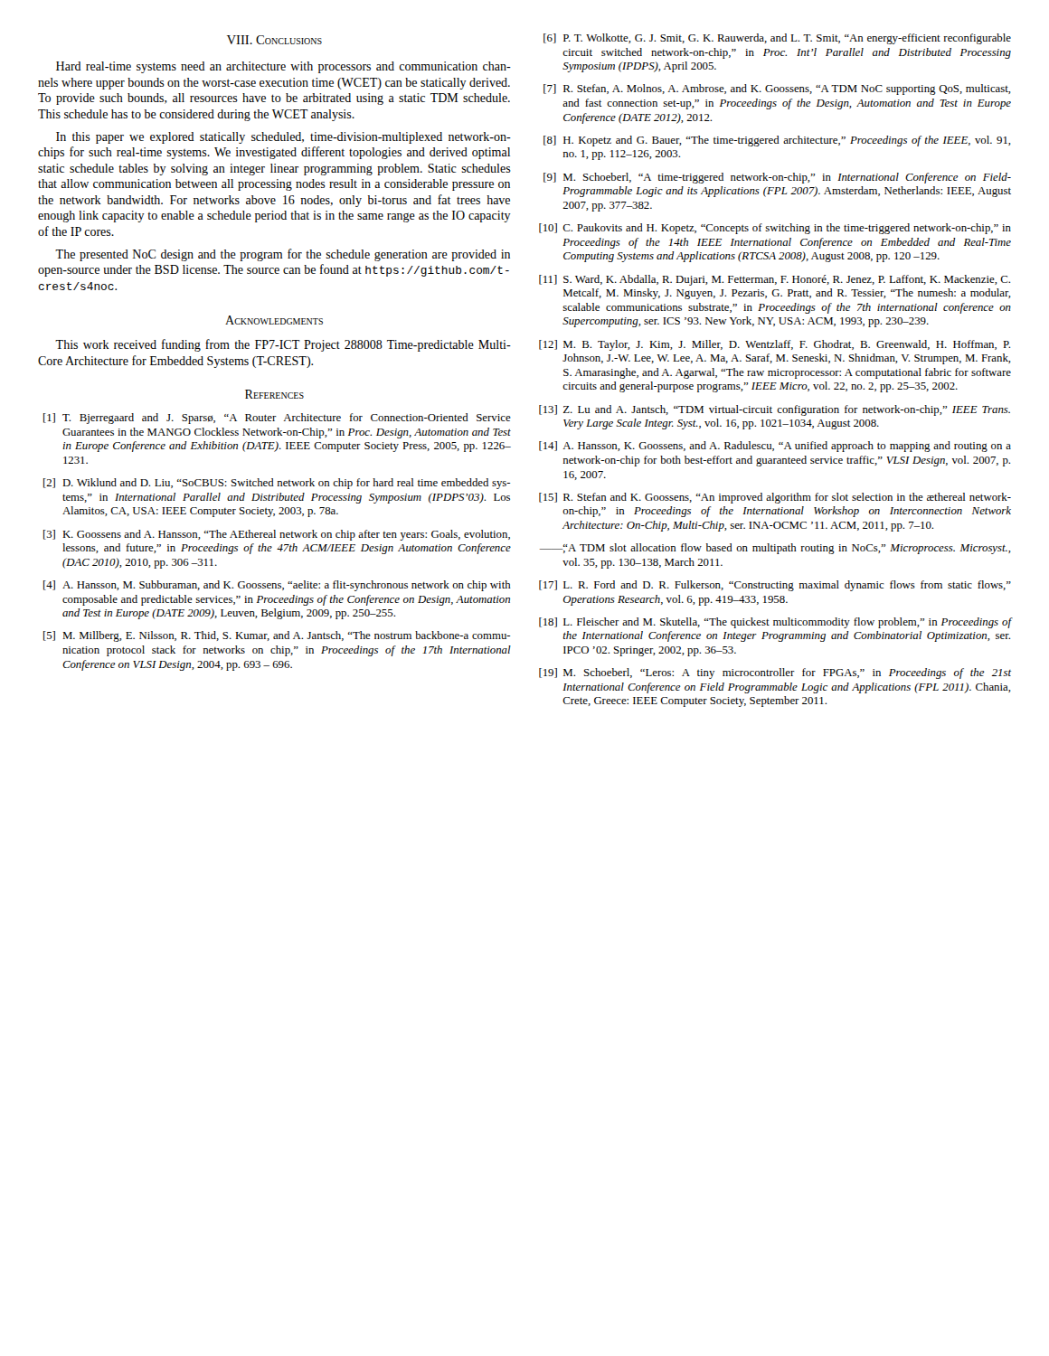VIII. Conclusions
Hard real-time systems need an architecture with processors and communication channels where upper bounds on the worst-case execution time (WCET) can be statically derived. To provide such bounds, all resources have to be arbitrated using a static TDM schedule. This schedule has to be considered during the WCET analysis.
In this paper we explored statically scheduled, time-division-multiplexed network-on-chips for such real-time systems. We investigated different topologies and derived optimal static schedule tables by solving an integer linear programming problem. Static schedules that allow communication between all processing nodes result in a considerable pressure on the network bandwidth. For networks above 16 nodes, only bi-torus and fat trees have enough link capacity to enable a schedule period that is in the same range as the IO capacity of the IP cores.
The presented NoC design and the program for the schedule generation are provided in open-source under the BSD license. The source can be found at https://github.com/t-crest/s4noc.
Acknowledgments
This work received funding from the FP7-ICT Project 288008 Time-predictable Multi-Core Architecture for Embedded Systems (T-CREST).
References
[1] T. Bjerregaard and J. Sparsø, “A Router Architecture for Connection-Oriented Service Guarantees in the MANGO Clockless Network-on-Chip,” in Proc. Design, Automation and Test in Europe Conference and Exhibition (DATE). IEEE Computer Society Press, 2005, pp. 1226–1231.
[2] D. Wiklund and D. Liu, “SoCBUS: Switched network on chip for hard real time embedded systems,” in International Parallel and Distributed Processing Symposium (IPDPS’03). Los Alamitos, CA, USA: IEEE Computer Society, 2003, p. 78a.
[3] K. Goossens and A. Hansson, “The AEthereal network on chip after ten years: Goals, evolution, lessons, and future,” in Proceedings of the 47th ACM/IEEE Design Automation Conference (DAC 2010), 2010, pp. 306 –311.
[4] A. Hansson, M. Subburaman, and K. Goossens, “aelite: a flit-synchronous network on chip with composable and predictable services,” in Proceedings of the Conference on Design, Automation and Test in Europe (DATE 2009), Leuven, Belgium, 2009, pp. 250–255.
[5] M. Millberg, E. Nilsson, R. Thid, S. Kumar, and A. Jantsch, “The nostrum backbone-a communication protocol stack for networks on chip,” in Proceedings of the 17th International Conference on VLSI Design, 2004, pp. 693 – 696.
[6] P. T. Wolkotte, G. J. Smit, G. K. Rauwerda, and L. T. Smit, “An energy-efficient reconfigurable circuit switched network-on-chip,” in Proc. Int’l Parallel and Distributed Processing Symposium (IPDPS), April 2005.
[7] R. Stefan, A. Molnos, A. Ambrose, and K. Goossens, “A TDM NoC supporting QoS, multicast, and fast connection set-up,” in Proceedings of the Design, Automation and Test in Europe Conference (DATE 2012), 2012.
[8] H. Kopetz and G. Bauer, “The time-triggered architecture,” Proceedings of the IEEE, vol. 91, no. 1, pp. 112–126, 2003.
[9] M. Schoeberl, “A time-triggered network-on-chip,” in International Conference on Field-Programmable Logic and its Applications (FPL 2007). Amsterdam, Netherlands: IEEE, August 2007, pp. 377–382.
[10] C. Paukovits and H. Kopetz, “Concepts of switching in the time-triggered network-on-chip,” in Proceedings of the 14th IEEE International Conference on Embedded and Real-Time Computing Systems and Applications (RTCSA 2008), August 2008, pp. 120 –129.
[11] S. Ward, K. Abdalla, R. Dujari, M. Fetterman, F. Honoré, R. Jenez, P. Laffont, K. Mackenzie, C. Metcalf, M. Minsky, J. Nguyen, J. Pezaris, G. Pratt, and R. Tessier, “The numesh: a modular, scalable communications substrate,” in Proceedings of the 7th international conference on Supercomputing, ser. ICS ’93. New York, NY, USA: ACM, 1993, pp. 230–239.
[12] M. B. Taylor, J. Kim, J. Miller, D. Wentzlaff, F. Ghodrat, B. Greenwald, H. Hoffman, P. Johnson, J.-W. Lee, W. Lee, A. Ma, A. Saraf, M. Seneski, N. Shnidman, V. Strumpen, M. Frank, S. Amarasinghe, and A. Agarwal, “The raw microprocessor: A computational fabric for software circuits and general-purpose programs,” IEEE Micro, vol. 22, no. 2, pp. 25–35, 2002.
[13] Z. Lu and A. Jantsch, “TDM virtual-circuit configuration for network-on-chip,” IEEE Trans. Very Large Scale Integr. Syst., vol. 16, pp. 1021–1034, August 2008.
[14] A. Hansson, K. Goossens, and A. Radulescu, “A unified approach to mapping and routing on a network-on-chip for both best-effort and guaranteed service traffic,” VLSI Design, vol. 2007, p. 16, 2007.
[15] R. Stefan and K. Goossens, “An improved algorithm for slot selection in the æthereal network-on-chip,” in Proceedings of the International Workshop on Interconnection Network Architecture: On-Chip, Multi-Chip, ser. INA-OCMC ’11. ACM, 2011, pp. 7–10.
——, “A TDM slot allocation flow based on multipath routing in NoCs,” Microprocess. Microsyst., vol. 35, pp. 130–138, March 2011.
[17] L. R. Ford and D. R. Fulkerson, “Constructing maximal dynamic flows from static flows,” Operations Research, vol. 6, pp. 419–433, 1958.
[18] L. Fleischer and M. Skutella, “The quickest multicommodity flow problem,” in Proceedings of the International Conference on Integer Programming and Combinatorial Optimization, ser. IPCO ’02. Springer, 2002, pp. 36–53.
[19] M. Schoeberl, “Leros: A tiny microcontroller for FPGAs,” in Proceedings of the 21st International Conference on Field Programmable Logic and Applications (FPL 2011). Chania, Crete, Greece: IEEE Computer Society, September 2011.